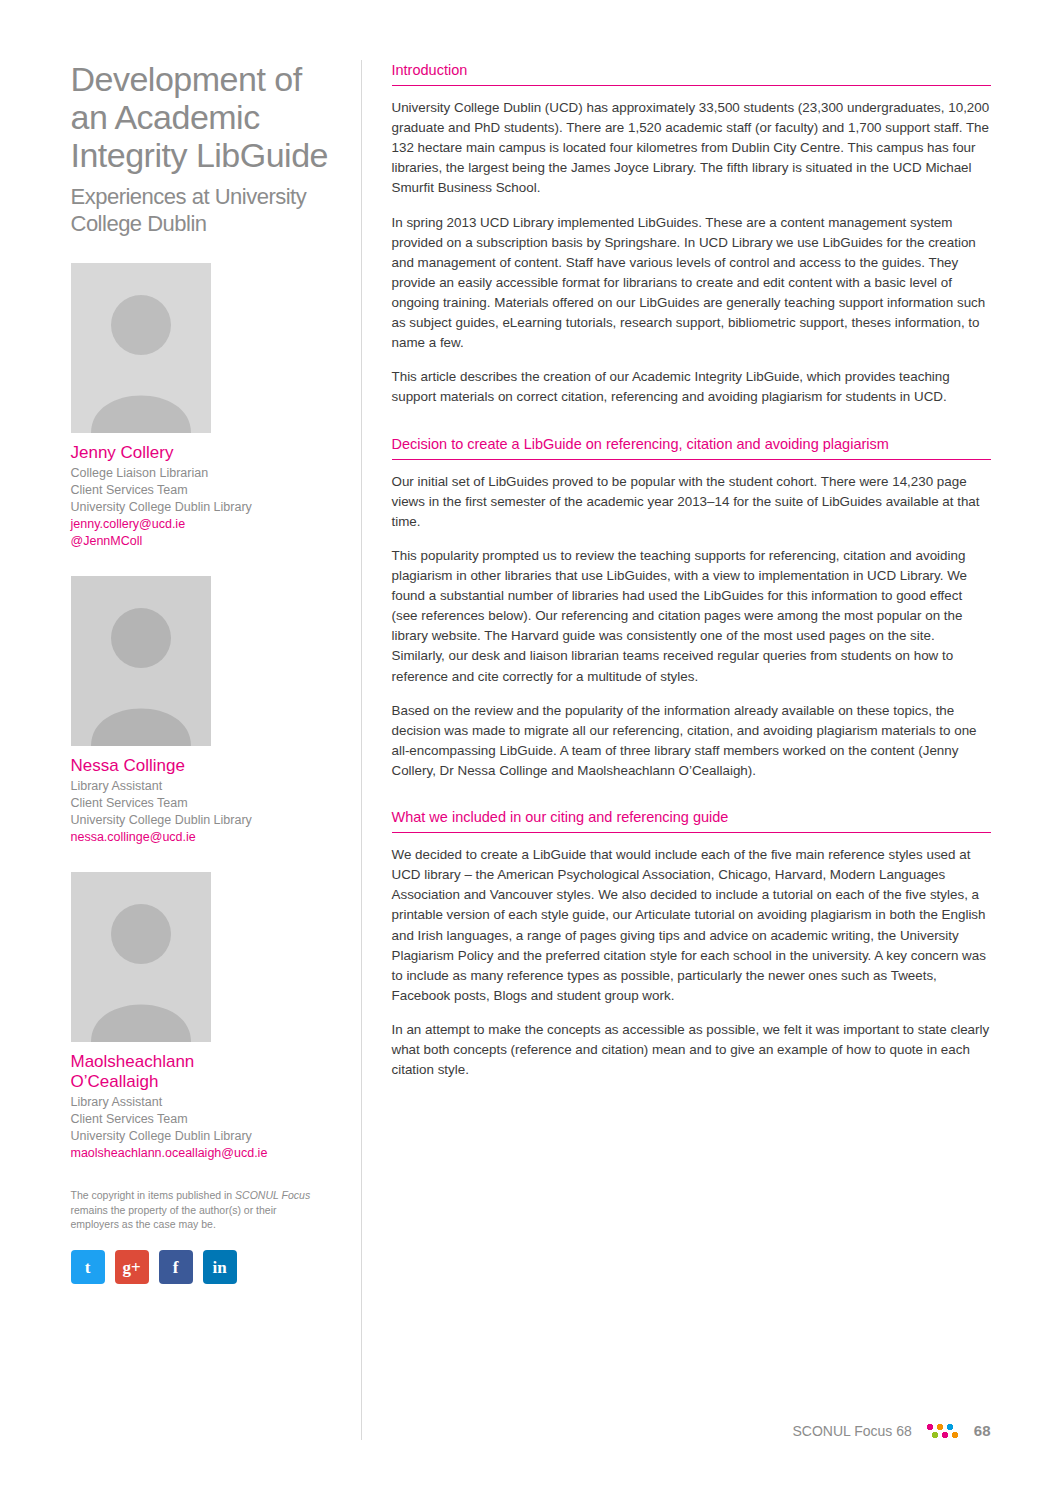Development of an Academic Integrity LibGuide Experiences at University College Dublin
Jenny Collery
College Liaison Librarian
Client Services Team
University College Dublin Library
jenny.collery@ucd.ie
@JennMColl
Nessa Collinge
Library Assistant
Client Services Team
University College Dublin Library
nessa.collinge@ucd.ie
Maolsheachlann
O’Ceallaigh
Library Assistant
Client Services Team
University College Dublin Library
maolsheachlann.oceallaigh@ucd.ie
The copyright in items published in SCONUL Focus remains the property of the author(s) or their employers as the case may be.
t g+ f in
Introduction
University College Dublin (UCD) has approximately 33,500 students (23,300 undergraduates, 10,200 graduate and PhD students). There are 1,520 academic staff (or faculty) and 1,700 support staff. The 132 hectare main campus is located four kilometres from Dublin City Centre. This campus has four libraries, the largest being the James Joyce Library. The fifth library is situated in the UCD Michael Smurfit Business School.
In spring 2013 UCD Library implemented LibGuides. These are a content management system provided on a subscription basis by Springshare. In UCD Library we use LibGuides for the creation and management of content. Staff have various levels of control and access to the guides. They provide an easily accessible format for librarians to create and edit content with a basic level of ongoing training. Materials offered on our LibGuides are generally teaching support information such as subject guides, eLearning tutorials, research support, bibliometric support, theses information, to name a few.
This article describes the creation of our Academic Integrity LibGuide, which provides teaching support materials on correct citation, referencing and avoiding plagiarism for students in UCD.
Decision to create a LibGuide on referencing, citation and avoiding plagiarism
Our initial set of LibGuides proved to be popular with the student cohort. There were 14,230 page views in the first semester of the academic year 2013–14 for the suite of LibGuides available at that time.
This popularity prompted us to review the teaching supports for referencing, citation and avoiding plagiarism in other libraries that use LibGuides, with a view to implementation in UCD Library. We found a substantial number of libraries had used the LibGuides for this information to good effect (see references below). Our referencing and citation pages were among the most popular on the library website. The Harvard guide was consistently one of the most used pages on the site. Similarly, our desk and liaison librarian teams received regular queries from students on how to reference and cite correctly for a multitude of styles.
Based on the review and the popularity of the information already available on these topics, the decision was made to migrate all our referencing, citation, and avoiding plagiarism materials to one all-encompassing LibGuide. A team of three library staff members worked on the content (Jenny Collery, Dr Nessa Collinge and Maolsheachlann O’Ceallaigh).
What we included in our citing and referencing guide
We decided to create a LibGuide that would include each of the five main reference styles used at UCD library – the American Psychological Association, Chicago, Harvard, Modern Languages Association and Vancouver styles. We also decided to include a tutorial on each of the five styles, a printable version of each style guide, our Articulate tutorial on avoiding plagiarism in both the English and Irish languages, a range of pages giving tips and advice on academic writing, the University Plagiarism Policy and the preferred citation style for each school in the university. A key concern was to include as many reference types as possible, particularly the newer ones such as Tweets, Facebook posts, Blogs and student group work.
In an attempt to make the concepts as accessible as possible, we felt it was important to state clearly what both concepts (reference and citation) mean and to give an example of how to quote in each citation style.
SCONUL Focus 68 68